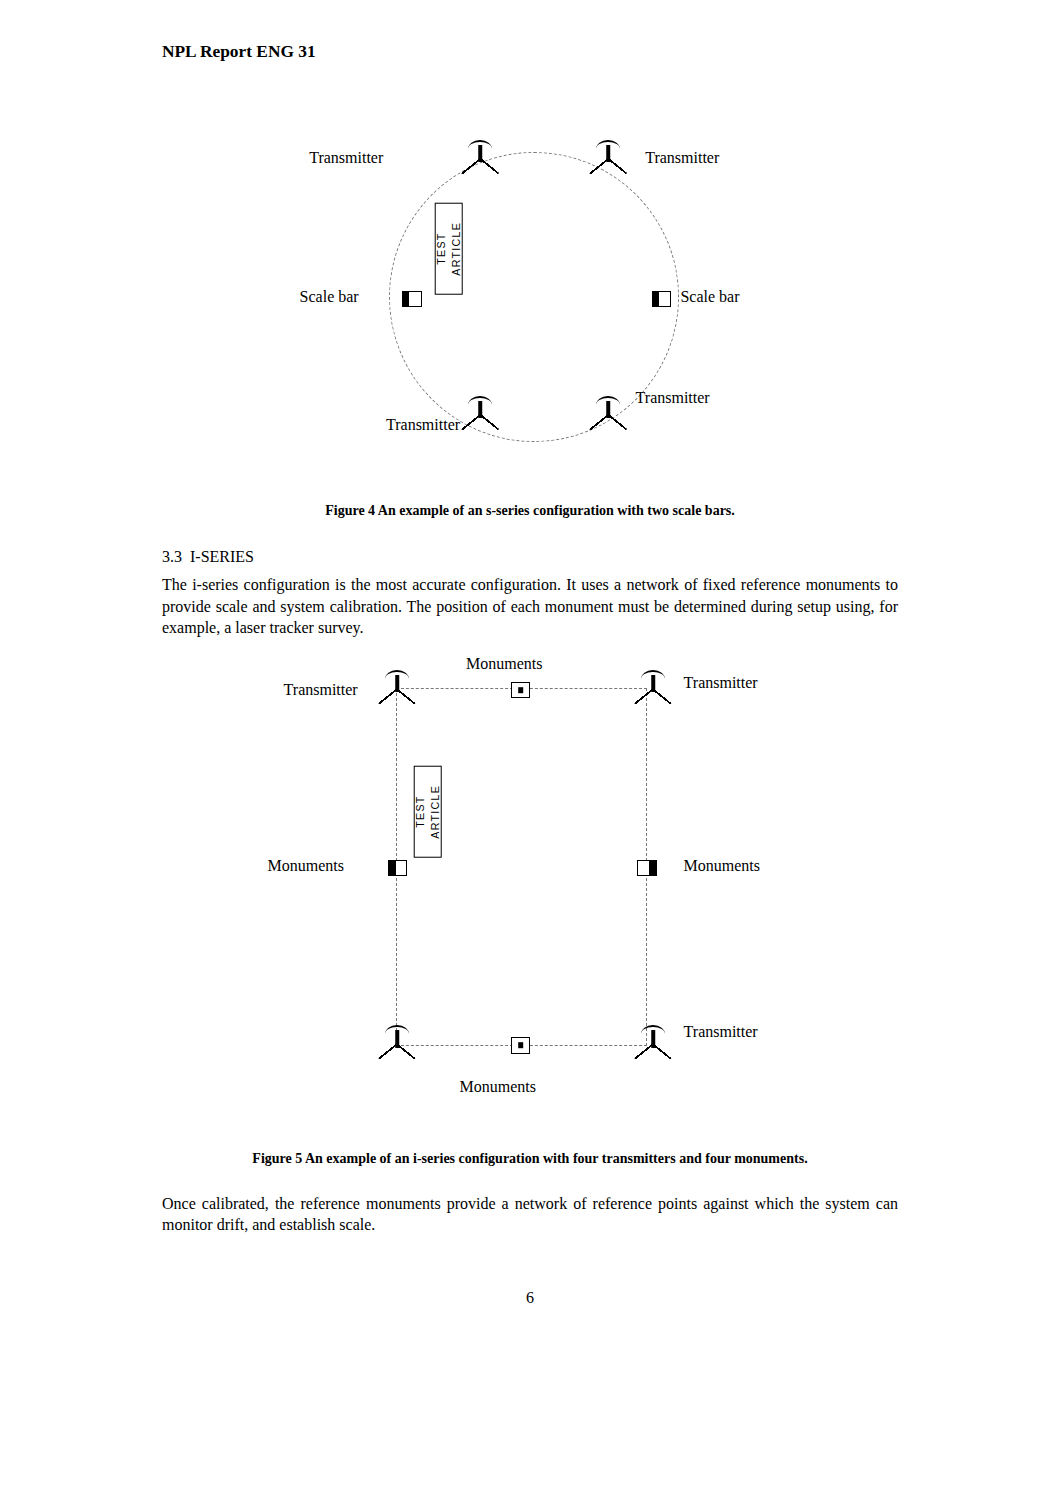NPL Report ENG 31
TEST ARTICLE
Transmitter Transmitter Transmitter Transmitter
Scale bar Scale bar
Figure 4 An example of an s-series configuration with two scale bars.
3.3 I-SERIES
The i-series configuration is the most accurate configuration. It uses a network of fixed reference monuments to provide scale and system calibration. The position of each monument must be determined during setup using, for example, a laser tracker survey.
TEST ARTICLE
Transmitter Transmitter Transmitter Monuments Monuments Monuments Monuments
Figure 5 An example of an i-series configuration with four transmitters and four monuments.
Once calibrated, the reference monuments provide a network of reference points against which the system can monitor drift, and establish scale.
6